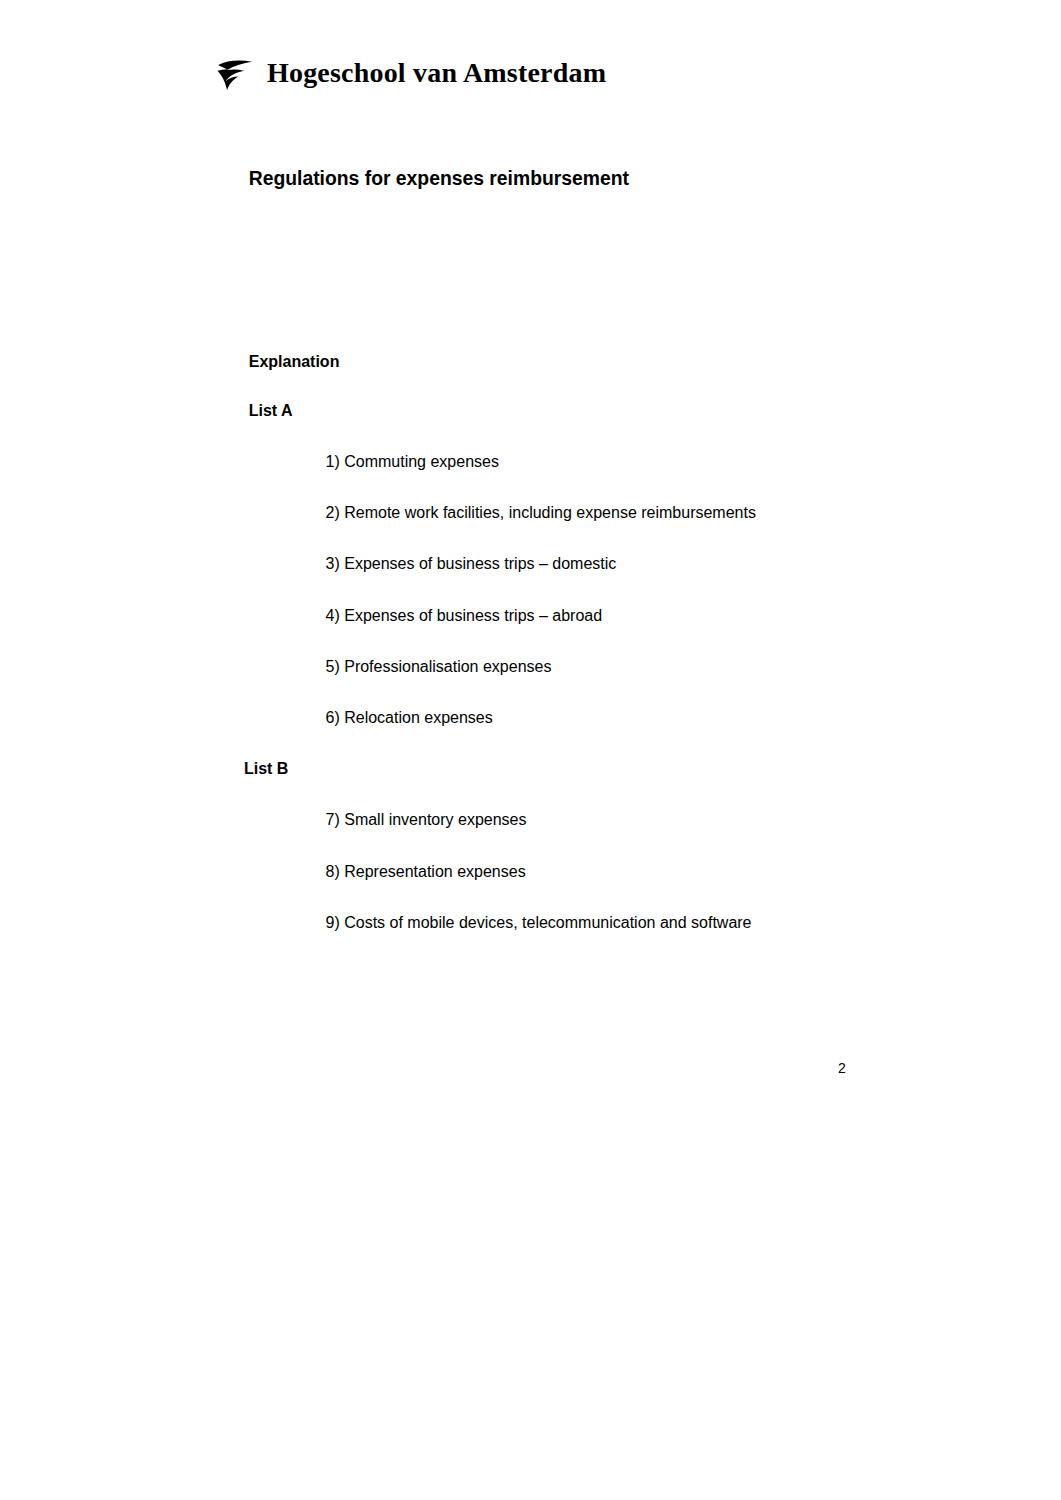Hogeschool van Amsterdam
Regulations for expenses reimbursement
Explanation
List A
1) Commuting expenses
2) Remote work facilities, including expense reimbursements
3) Expenses of business trips – domestic
4) Expenses of business trips – abroad
5) Professionalisation expenses
6) Relocation expenses
List B
7) Small inventory expenses
8) Representation expenses
9) Costs of mobile devices, telecommunication and software
2